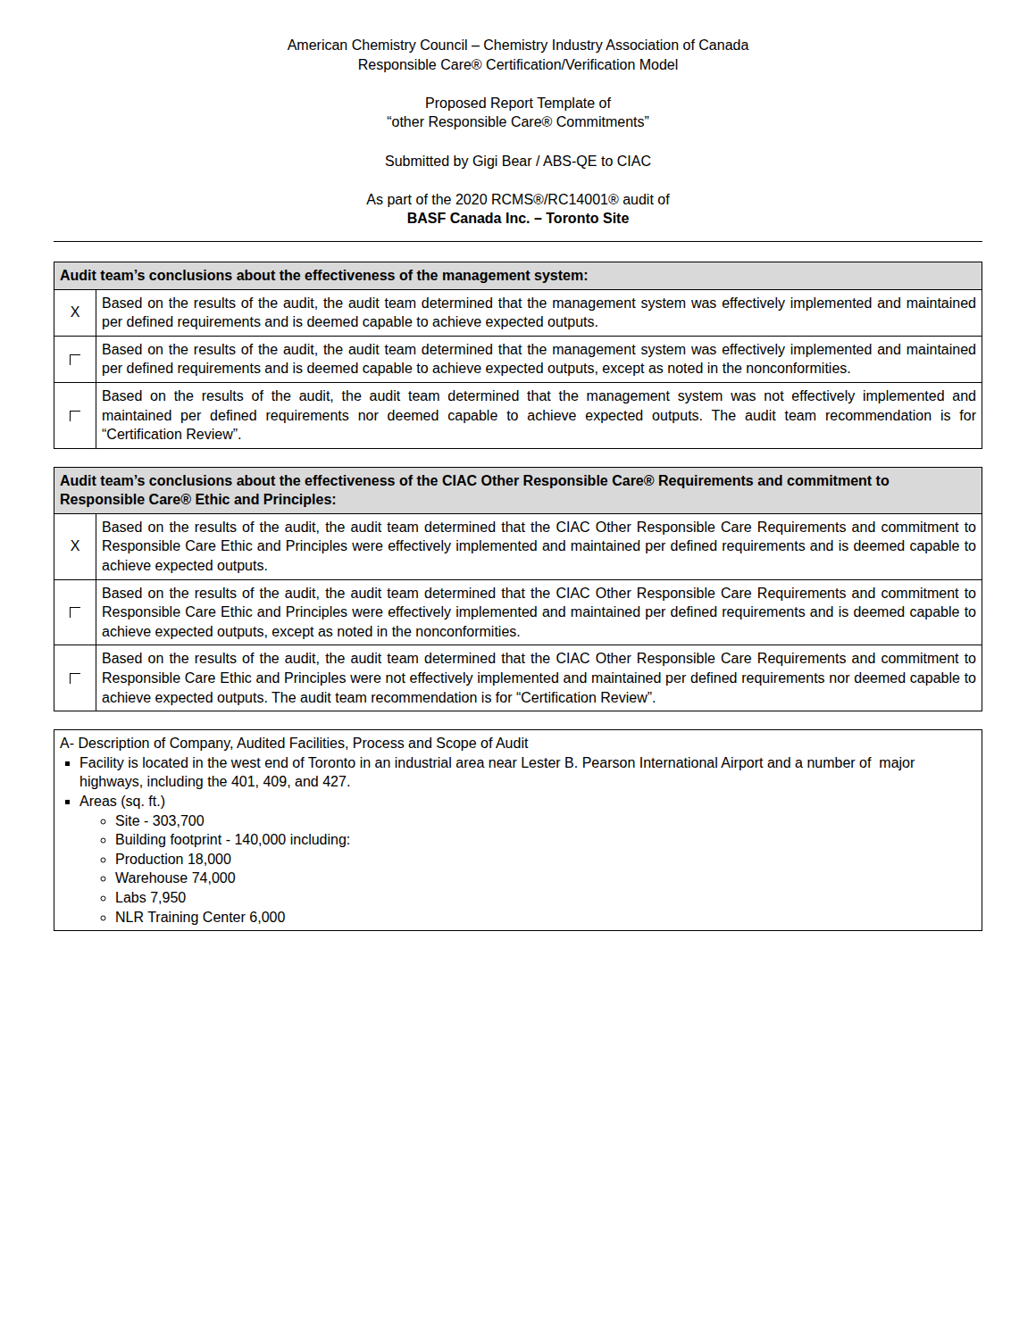American Chemistry Council – Chemistry Industry Association of Canada
Responsible Care® Certification/Verification Model
Proposed Report Template of
“other Responsible Care® Commitments”
Submitted by Gigi Bear / ABS-QE to CIAC
As part of the 2020 RCMS®/RC14001® audit of
BASF Canada Inc. – Toronto Site
| Audit team’s conclusions about the effectiveness of the management system: |
| X | Based on the results of the audit, the audit team determined that the management system was effectively implemented and maintained per defined requirements and is deemed capable to achieve expected outputs. |
| | Based on the results of the audit, the audit team determined that the management system was effectively implemented and maintained per defined requirements and is deemed capable to achieve expected outputs, except as noted in the nonconformities. |
| | Based on the results of the audit, the audit team determined that the management system was not effectively implemented and maintained per defined requirements nor deemed capable to achieve expected outputs. The audit team recommendation is for “Certification Review”. |
| Audit team’s conclusions about the effectiveness of the CIAC Other Responsible Care® Requirements and commitment to Responsible Care® Ethic and Principles: |
| X | Based on the results of the audit, the audit team determined that the CIAC Other Responsible Care Requirements and commitment to Responsible Care Ethic and Principles were effectively implemented and maintained per defined requirements and is deemed capable to achieve expected outputs. |
| | Based on the results of the audit, the audit team determined that the CIAC Other Responsible Care Requirements and commitment to Responsible Care Ethic and Principles were effectively implemented and maintained per defined requirements and is deemed capable to achieve expected outputs, except as noted in the nonconformities. |
| | Based on the results of the audit, the audit team determined that the CIAC Other Responsible Care Requirements and commitment to Responsible Care Ethic and Principles were not effectively implemented and maintained per defined requirements nor deemed capable to achieve expected outputs. The audit team recommendation is for “Certification Review”. |
A- Description of Company, Audited Facilities, Process and Scope of Audit
Facility is located in the west end of Toronto in an industrial area near Lester B. Pearson International Airport and a number of major highways, including the 401, 409, and 427.
Areas (sq. ft.)
Site - 303,700
Building footprint - 140,000 including:
Production 18,000
Warehouse 74,000
Labs 7,950
NLR Training Center 6,000